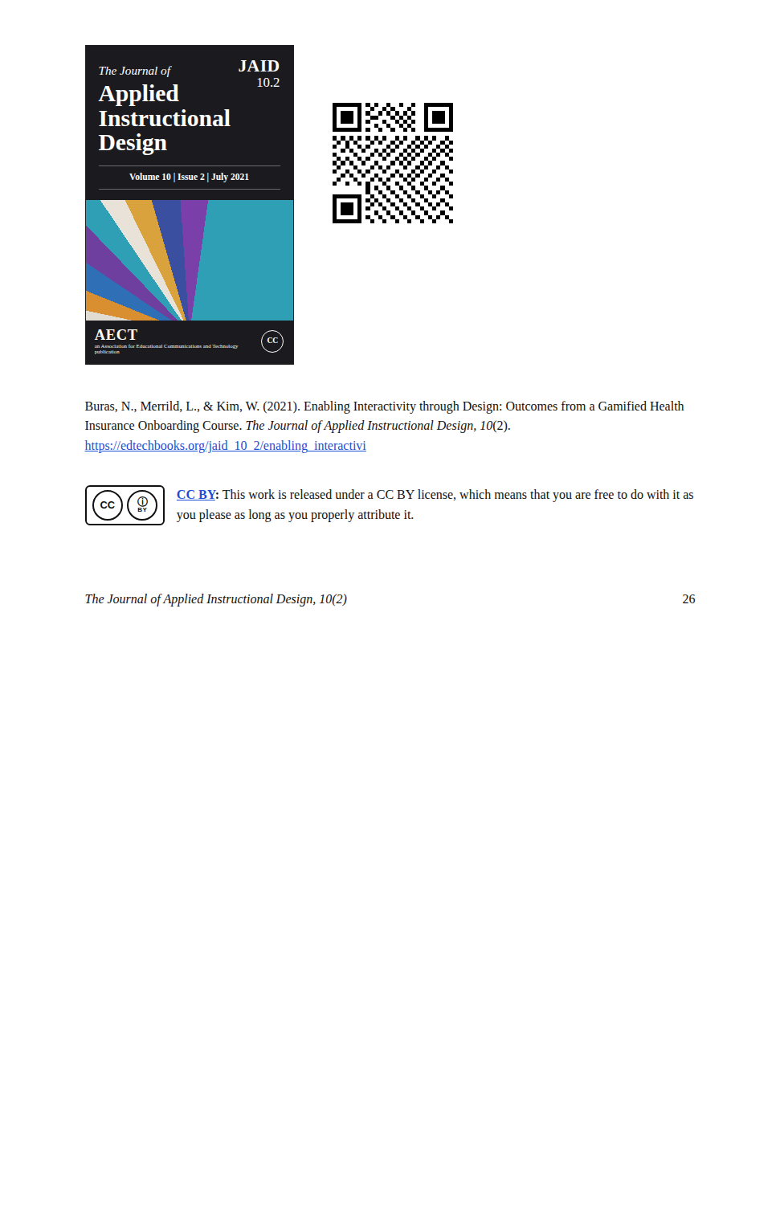JAID
10.2
The Journal of
Applied
Instructional
Design
Volume 10 | Issue 2 | July 2021
AECT an Association for Educational Communications and Technology publication
CC
Buras, N., Merrild, L., & Kim, W. (2021). Enabling Interactivity through Design: Outcomes from a Gamified Health Insurance Onboarding Course. The Journal of Applied Instructional Design, 10(2). https://edtechbooks.org/jaid_10_2/enabling_interactivi
CC ⓘBY
CC BY: This work is released under a CC BY license, which means that you are free to do with it as you please as long as you properly attribute it.
The Journal of Applied Instructional Design, 10(2) 26